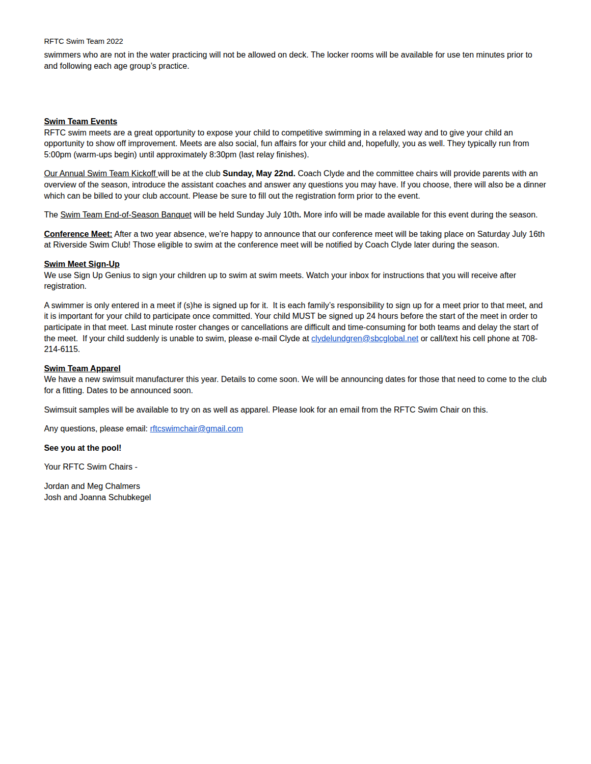RFTC Swim Team 2022
swimmers who are not in the water practicing will not be allowed on deck. The locker rooms will be available for use ten minutes prior to and following each age group’s practice.
Swim Team Events
RFTC swim meets are a great opportunity to expose your child to competitive swimming in a relaxed way and to give your child an opportunity to show off improvement. Meets are also social, fun affairs for your child and, hopefully, you as well. They typically run from 5:00pm (warm-ups begin) until approximately 8:30pm (last relay finishes).
Our Annual Swim Team Kickoff will be at the club Sunday, May 22nd. Coach Clyde and the committee chairs will provide parents with an overview of the season, introduce the assistant coaches and answer any questions you may have. If you choose, there will also be a dinner which can be billed to your club account. Please be sure to fill out the registration form prior to the event.
The Swim Team End-of-Season Banquet will be held Sunday July 10th. More info will be made available for this event during the season.
Conference Meet: After a two year absence, we’re happy to announce that our conference meet will be taking place on Saturday July 16th at Riverside Swim Club! Those eligible to swim at the conference meet will be notified by Coach Clyde later during the season.
Swim Meet Sign-Up
We use Sign Up Genius to sign your children up to swim at swim meets. Watch your inbox for instructions that you will receive after registration.
A swimmer is only entered in a meet if (s)he is signed up for it. It is each family’s responsibility to sign up for a meet prior to that meet, and it is important for your child to participate once committed. Your child MUST be signed up 24 hours before the start of the meet in order to participate in that meet. Last minute roster changes or cancellations are difficult and time-consuming for both teams and delay the start of the meet. If your child suddenly is unable to swim, please e-mail Clyde at clydelundgren@sbcglobal.net or call/text his cell phone at 708-214-6115.
Swim Team Apparel
We have a new swimsuit manufacturer this year. Details to come soon. We will be announcing dates for those that need to come to the club for a fitting. Dates to be announced soon.
Swimsuit samples will be available to try on as well as apparel. Please look for an email from the RFTC Swim Chair on this.
Any questions, please email: rftcswimchair@gmail.com
See you at the pool!
Your RFTC Swim Chairs -
Jordan and Meg Chalmers
Josh and Joanna Schubkegel